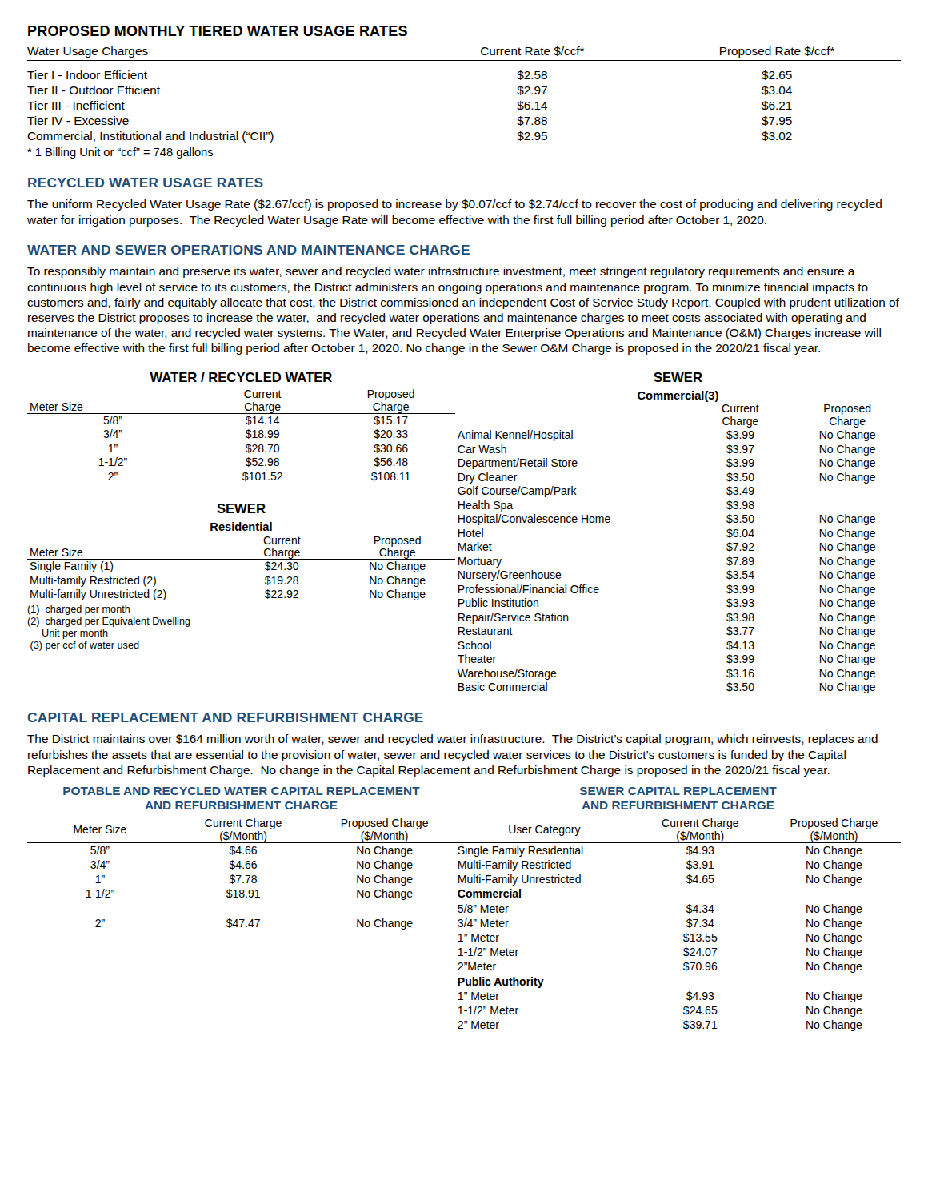PROPOSED MONTHLY TIERED WATER USAGE RATES
| Water Usage Charges | Current Rate $/ccf* | Proposed Rate $/ccf* |
| --- | --- | --- |
| Tier I - Indoor Efficient | $2.58 | $2.65 |
| Tier II - Outdoor Efficient | $2.97 | $3.04 |
| Tier III - Inefficient | $6.14 | $6.21 |
| Tier IV - Excessive | $7.88 | $7.95 |
| Commercial, Institutional and Industrial (“CII”) | $2.95 | $3.02 |
* 1 Billing Unit or “ccf” = 748 gallons
RECYCLED WATER USAGE RATES
The uniform Recycled Water Usage Rate ($2.67/ccf) is proposed to increase by $0.07/ccf to $2.74/ccf to recover the cost of producing and delivering recycled water for irrigation purposes. The Recycled Water Usage Rate will become effective with the first full billing period after October 1, 2020.
WATER AND SEWER OPERATIONS AND MAINTENANCE CHARGE
To responsibly maintain and preserve its water, sewer and recycled water infrastructure investment, meet stringent regulatory requirements and ensure a continuous high level of service to its customers, the District administers an ongoing operations and maintenance program. To minimize financial impacts to customers and, fairly and equitably allocate that cost, the District commissioned an independent Cost of Service Study Report. Coupled with prudent utilization of reserves the District proposes to increase the water, and recycled water operations and maintenance charges to meet costs associated with operating and maintenance of the water, and recycled water systems. The Water, and Recycled Water Enterprise Operations and Maintenance (O&M) Charges increase will become effective with the first full billing period after October 1, 2020. No change in the Sewer O&M Charge is proposed in the 2020/21 fiscal year.
| WATER / RECYCLED WATER / / Current / Proposed / / --- / --- / --- / / Meter Size / Charge / Charge / / 5/8” / $14.14 / $15.17 / / 3/4” / $18.99 / $20.33 / / 1” / $28.70 / $30.66 / / 1-1/2” / $52.98 / $56.48 / / 2” / $101.52 / $108.11 / SEWER Residential / / Current / Proposed / / --- / --- / --- / / Meter Size / Charge / Charge / / Single Family (1) / $24.30 / No Change / / Multi-family Restricted (2) / $19.28 / No Change / / Multi-family Unrestricted (2) / $22.92 / No Change / (1) charged per month (2) charged per Equivalent Dwelling Unit per month (3) per ccf of water used | SEWER Commercial(3) / / Current / Proposed / / --- / --- / --- / / / Charge / Charge / / Animal Kennel/Hospital / $3.99 / No Change / / Car Wash / $3.97 / No Change / / Department/Retail Store / $3.99 / No Change / / Dry Cleaner / $3.50 / No Change / / Golf Course/Camp/Park / $3.49 / / / Health Spa / $3.98 / / / Hospital/Convalescence Home / $3.50 / No Change / / Hotel / $6.04 / No Change / / Market / $7.92 / No Change / / Mortuary / $7.89 / No Change / / Nursery/Greenhouse / $3.54 / No Change / / Professional/Financial Office / $3.99 / No Change / / Public Institution / $3.93 / No Change / / Repair/Service Station / $3.98 / No Change / / Restaurant / $3.77 / No Change / / School / $4.13 / No Change / / Theater / $3.99 / No Change / / Warehouse/Storage / $3.16 / No Change / / Basic Commercial / $3.50 / No Change / |
CAPITAL REPLACEMENT AND REFURBISHMENT CHARGE
The District maintains over $164 million worth of water, sewer and recycled water infrastructure. The District’s capital program, which reinvests, replaces and refurbishes the assets that are essential to the provision of water, sewer and recycled water services to the District’s customers is funded by the Capital Replacement and Refurbishment Charge. No change in the Capital Replacement and Refurbishment Charge is proposed in the 2020/21 fiscal year.
| POTABLE AND RECYCLED WATER CAPITAL REPLACEMENT AND REFURBISHMENT CHARGE / Meter Size / Current Charge ($/Month) / Proposed Charge ($/Month) / / --- / --- / --- / / 5/8” / $4.66 / No Change / / 3/4” / $4.66 / No Change / / 1” / $7.78 / No Change / / 1-1/2” / $18.91 / No Change / / 2” / $47.47 / No Change / | SEWER CAPITAL REPLACEMENT AND REFURBISHMENT CHARGE / User Category / Current Charge ($/Month) / Proposed Charge ($/Month) / / --- / --- / --- / / Single Family Residential / $4.93 / No Change / / Multi-Family Restricted / $3.91 / No Change / / Multi-Family Unrestricted / $4.65 / No Change / / Commercial / / / / 5/8” Meter / $4.34 / No Change / / 3/4” Meter / $7.34 / No Change / / 1” Meter / $13.55 / No Change / / 1-1/2” Meter / $24.07 / No Change / / 2”Meter / $70.96 / No Change / / Public Authority / / / / 1” Meter / $4.93 / No Change / / 1-1/2” Meter / $24.65 / No Change / / 2” Meter / $39.71 / No Change / |